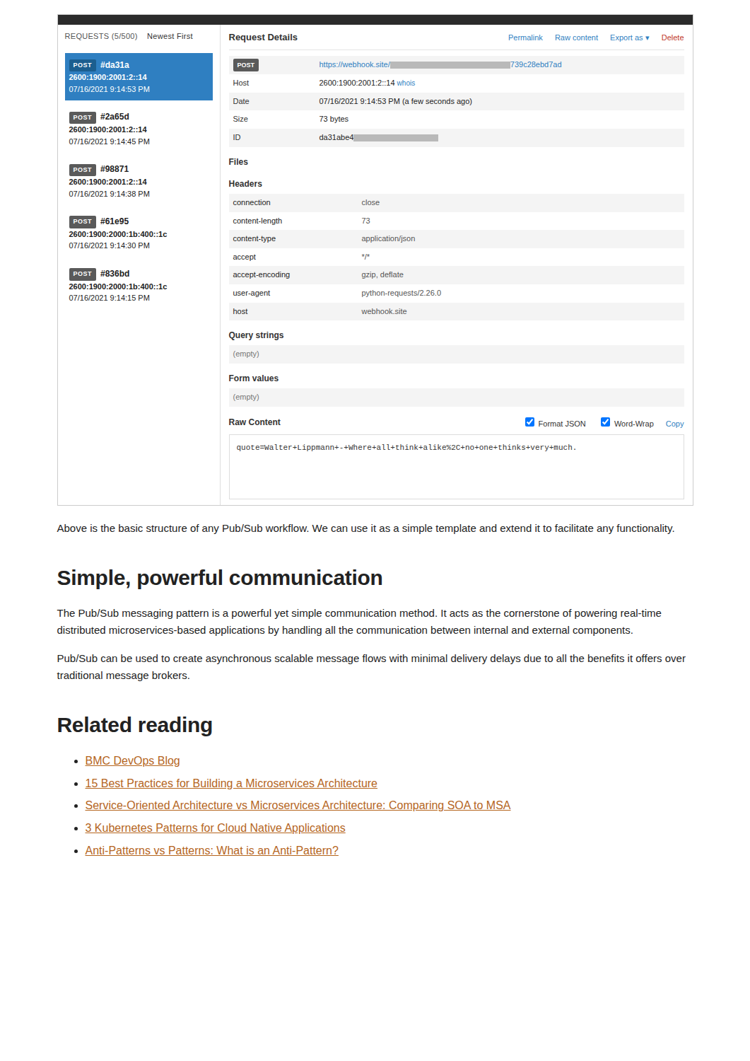REQUESTS (5/500) Newest First
POST#da31a
2600:1900:2001:2::14
07/16/2021 9:14:53 PM
POST#2a65d
2600:1900:2001:2::14
07/16/2021 9:14:45 PM
POST#98871
2600:1900:2001:2::14
07/16/2021 9:14:38 PM
POST#61e95
2600:1900:2000:1b:400::1c
07/16/2021 9:14:30 PM
POST#836bd
2600:1900:2000:1b:400::1c
07/16/2021 9:14:15 PM
Request Details
Permalink Raw content Export as ▾ Delete
| POST | https://webhook.site/ 739c28ebd7ad |
| Host | 2600:1900:2001:2::14 whois |
| Date | 07/16/2021 9:14:53 PM (a few seconds ago) |
| Size | 73 bytes |
| ID | da31abe4 |
Files
Headers
| connection | close |
| content-length | 73 |
| content-type | application/json |
| accept | */* |
| accept-encoding | gzip, deflate |
| user-agent | python-requests/2.26.0 |
| host | webhook.site |
Query strings
(empty)
Form values
(empty)
Raw Content
Format JSON Word-Wrap Copy
quote=Walter+Lippmann+-+Where+all+think+alike%2C+no+one+thinks+very+much.
Above is the basic structure of any Pub/Sub workflow. We can use it as a simple template and extend it to facilitate any functionality.
Simple, powerful communication
The Pub/Sub messaging pattern is a powerful yet simple communication method. It acts as the cornerstone of powering real-time distributed microservices-based applications by handling all the communication between internal and external components.
Pub/Sub can be used to create asynchronous scalable message flows with minimal delivery delays due to all the benefits it offers over traditional message brokers.
Related reading
BMC DevOps Blog
15 Best Practices for Building a Microservices Architecture
Service-Oriented Architecture vs Microservices Architecture: Comparing SOA to MSA
3 Kubernetes Patterns for Cloud Native Applications
Anti-Patterns vs Patterns: What is an Anti-Pattern?